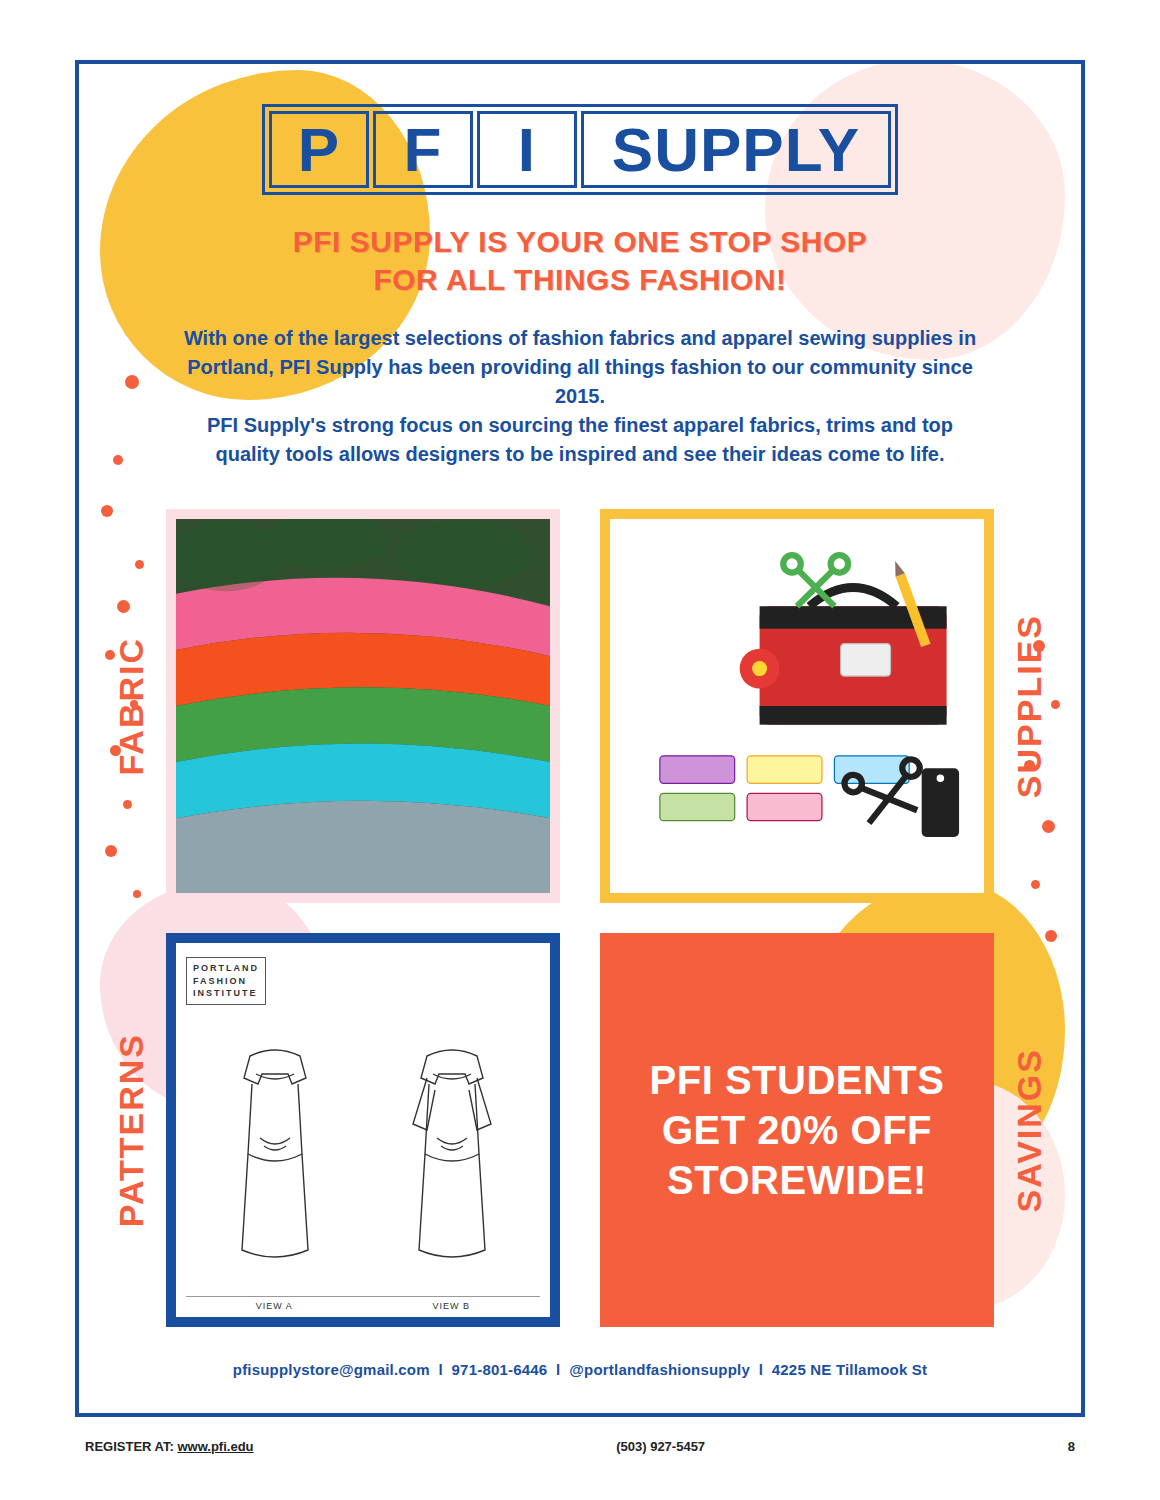P
F
I
SUPPLY
PFI SUPPLY IS YOUR ONE STOP SHOP
FOR ALL THINGS FASHION!
With one of the largest selections of fashion fabrics and apparel sewing supplies in Portland, PFI Supply has been providing all things fashion to our community since 2015.
PFI Supply's strong focus on sourcing the finest apparel fabrics, trims and top quality tools allows designers to be inspired and see their ideas come to life.
FABRIC
SUPPLIES
PATTERNS
PORTLAND
FASHION
INSTITUTE
VIEW A VIEW B
SAVINGS
PFI STUDENTS
GET 20% OFF
STOREWIDE!
pfisupplystore@gmail.com l 971-801-6446 l @portlandfashionsupply l 4225 NE Tillamook St
REGISTER AT: www.pfi.edu
(503) 927-5457
8